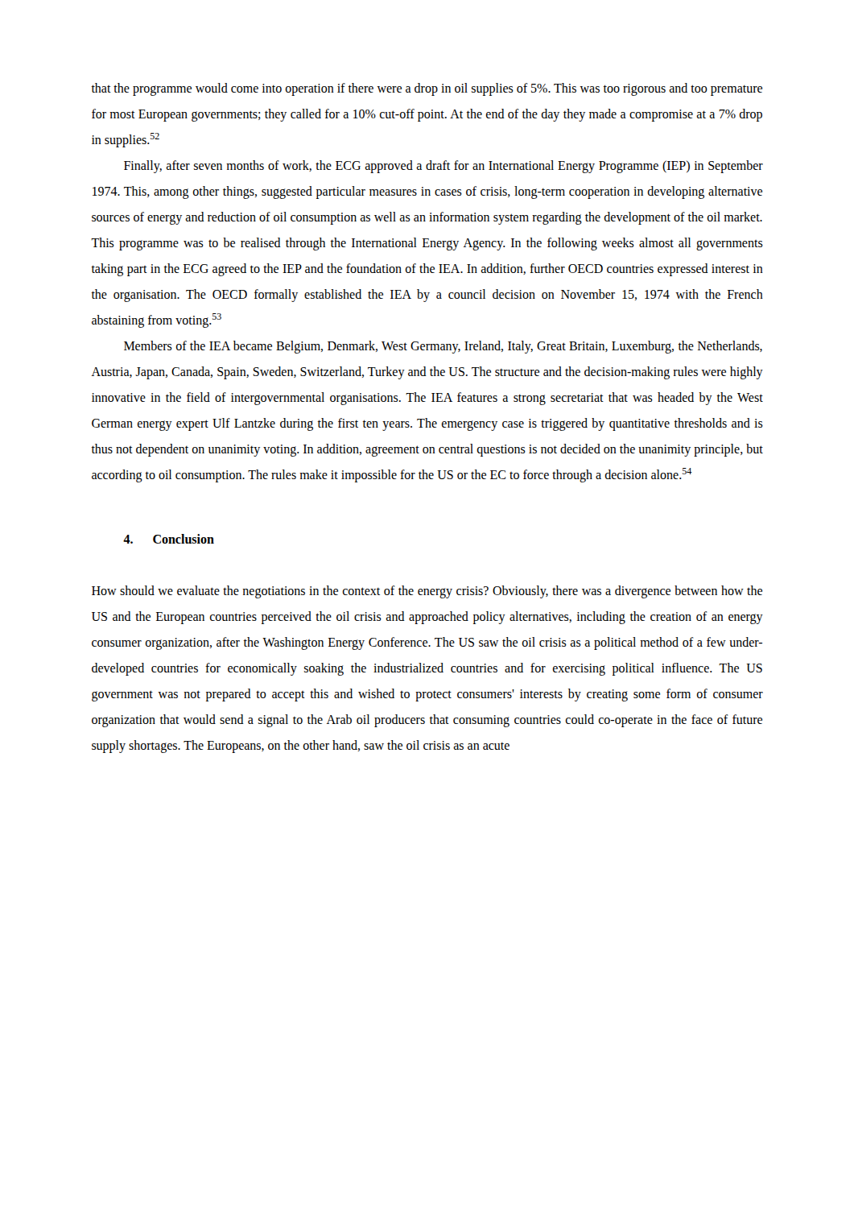that the programme would come into operation if there were a drop in oil supplies of 5%. This was too rigorous and too premature for most European governments; they called for a 10% cut-off point. At the end of the day they made a compromise at a 7% drop in supplies.52
Finally, after seven months of work, the ECG approved a draft for an International Energy Programme (IEP) in September 1974. This, among other things, suggested particular measures in cases of crisis, long-term cooperation in developing alternative sources of energy and reduction of oil consumption as well as an information system regarding the development of the oil market. This programme was to be realised through the International Energy Agency. In the following weeks almost all governments taking part in the ECG agreed to the IEP and the foundation of the IEA. In addition, further OECD countries expressed interest in the organisation. The OECD formally established the IEA by a council decision on November 15, 1974 with the French abstaining from voting.53
Members of the IEA became Belgium, Denmark, West Germany, Ireland, Italy, Great Britain, Luxemburg, the Netherlands, Austria, Japan, Canada, Spain, Sweden, Switzerland, Turkey and the US. The structure and the decision-making rules were highly innovative in the field of intergovernmental organisations. The IEA features a strong secretariat that was headed by the West German energy expert Ulf Lantzke during the first ten years. The emergency case is triggered by quantitative thresholds and is thus not dependent on unanimity voting. In addition, agreement on central questions is not decided on the unanimity principle, but according to oil consumption. The rules make it impossible for the US or the EC to force through a decision alone.54
4. Conclusion
How should we evaluate the negotiations in the context of the energy crisis? Obviously, there was a divergence between how the US and the European countries perceived the oil crisis and approached policy alternatives, including the creation of an energy consumer organization, after the Washington Energy Conference. The US saw the oil crisis as a political method of a few under-developed countries for economically soaking the industrialized countries and for exercising political influence. The US government was not prepared to accept this and wished to protect consumers' interests by creating some form of consumer organization that would send a signal to the Arab oil producers that consuming countries could co-operate in the face of future supply shortages. The Europeans, on the other hand, saw the oil crisis as an acute